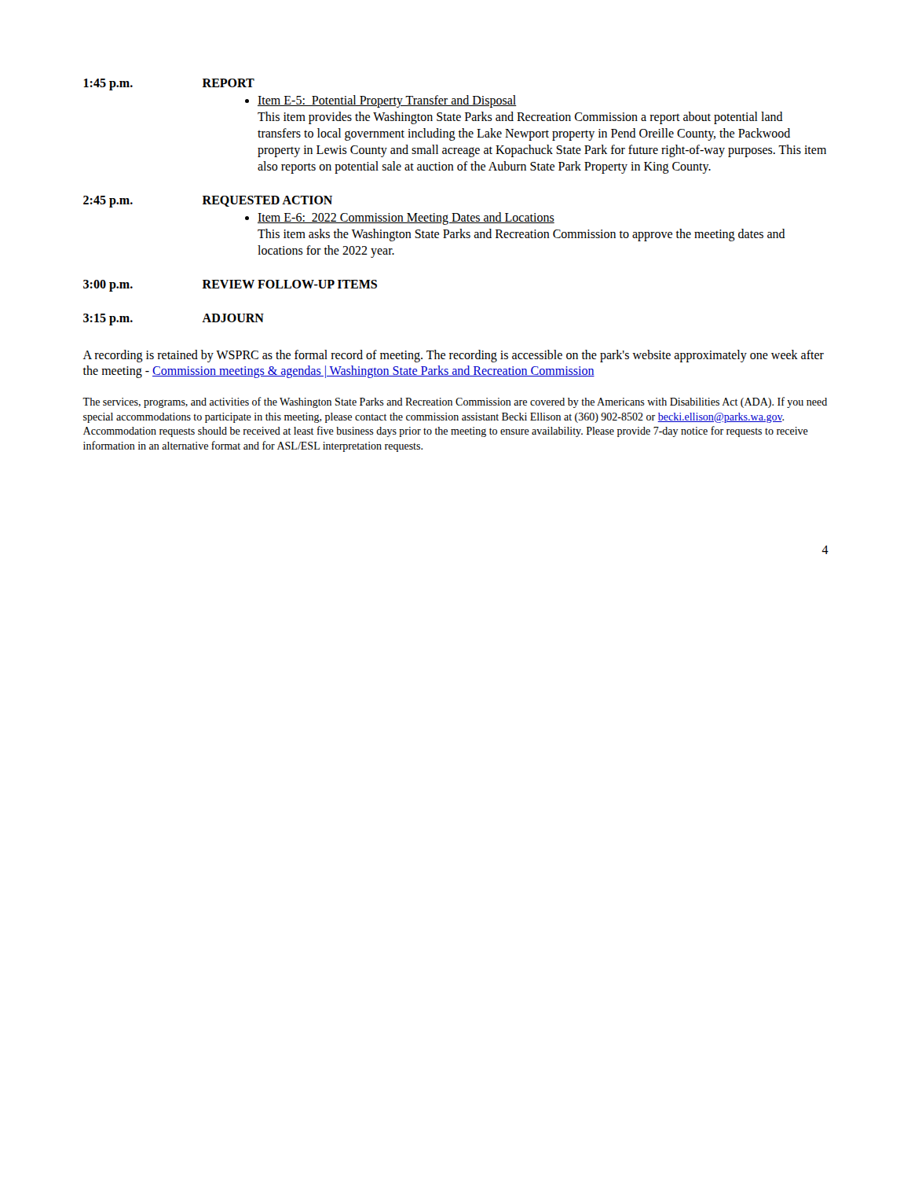1:45 p.m.
REPORT
Item E-5: Potential Property Transfer and Disposal This item provides the Washington State Parks and Recreation Commission a report about potential land transfers to local government including the Lake Newport property in Pend Oreille County, the Packwood property in Lewis County and small acreage at Kopachuck State Park for future right-of-way purposes. This item also reports on potential sale at auction of the Auburn State Park Property in King County.
2:45 p.m.
REQUESTED ACTION
Item E-6: 2022 Commission Meeting Dates and Locations This item asks the Washington State Parks and Recreation Commission to approve the meeting dates and locations for the 2022 year.
3:00 p.m.
REVIEW FOLLOW-UP ITEMS
3:15 p.m.
ADJOURN
A recording is retained by WSPRC as the formal record of meeting. The recording is accessible on the park's website approximately one week after the meeting - Commission meetings & agendas | Washington State Parks and Recreation Commission
The services, programs, and activities of the Washington State Parks and Recreation Commission are covered by the Americans with Disabilities Act (ADA). If you need special accommodations to participate in this meeting, please contact the commission assistant Becki Ellison at (360) 902-8502 or becki.ellison@parks.wa.gov. Accommodation requests should be received at least five business days prior to the meeting to ensure availability. Please provide 7-day notice for requests to receive information in an alternative format and for ASL/ESL interpretation requests.
4